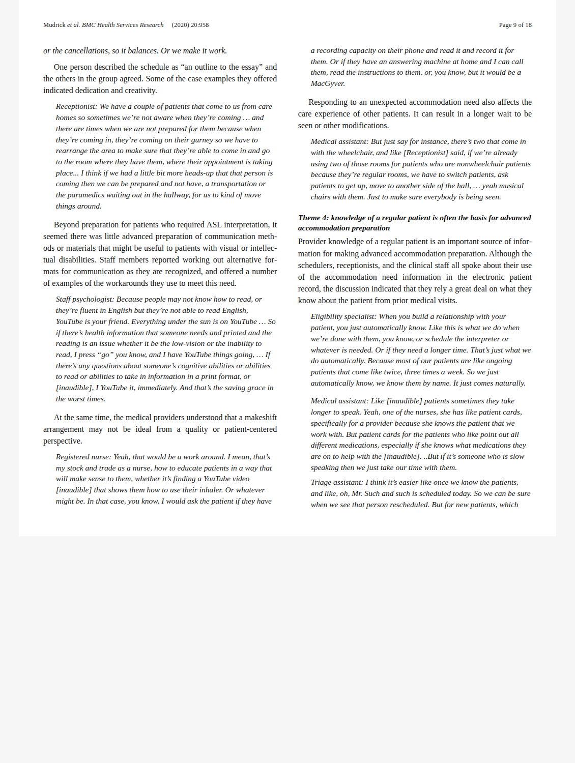Mudrick et al. BMC Health Services Research (2020) 20:958 Page 9 of 18
or the cancellations, so it balances. Or we make it work.
One person described the schedule as “an outline to the essay” and the others in the group agreed. Some of the case examples they offered indicated dedication and creativity.
Receptionist: We have a couple of patients that come to us from care homes so sometimes we’re not aware when they’re coming … and there are times when we are not prepared for them because when they’re coming in, they’re coming on their gurney so we have to rearrange the area to make sure that they’re able to come in and go to the room where they have them, where their appointment is taking place... I think if we had a little bit more heads-up that that person is coming then we can be prepared and not have, a transportation or the paramedics waiting out in the hallway, for us to kind of move things around.
Beyond preparation for patients who required ASL interpretation, it seemed there was little advanced preparation of communication methods or materials that might be useful to patients with visual or intellectual disabilities. Staff members reported working out alternative formats for communication as they are recognized, and offered a number of examples of the workarounds they use to meet this need.
Staff psychologist: Because people may not know how to read, or they’re fluent in English but they’re not able to read English, YouTube is your friend. Everything under the sun is on YouTube … So if there’s health information that someone needs and printed and the reading is an issue whether it be the low-vision or the inability to read, I press “go” you know, and I have YouTube things going, … If there’s any questions about someone’s cognitive abilities or abilities to read or abilities to take in information in a print format, or [inaudible], I YouTube it, immediately. And that’s the saving grace in the worst times.
At the same time, the medical providers understood that a makeshift arrangement may not be ideal from a quality or patient-centered perspective.
Registered nurse: Yeah, that would be a work around. I mean, that’s my stock and trade as a nurse, how to educate patients in a way that will make sense to them, whether it’s finding a YouTube video [inaudible] that shows them how to use their inhaler. Or whatever might be. In that case, you know, I would ask the patient if they have a recording capacity on their phone and read it and record it for them. Or if they have an answering machine at home and I can call them, read the instructions to them, or, you know, but it would be a MacGyver.
Responding to an unexpected accommodation need also affects the care experience of other patients. It can result in a longer wait to be seen or other modifications.
Medical assistant: But just say for instance, there’s two that come in with the wheelchair, and like [Receptionist] said, if we’re already using two of those rooms for patients who are nonwheelchair patients because they’re regular rooms, we have to switch patients, ask patients to get up, move to another side of the hall, … yeah musical chairs with them. Just to make sure everybody is being seen.
Theme 4: knowledge of a regular patient is often the basis for advanced accommodation preparation
Provider knowledge of a regular patient is an important source of information for making advanced accommodation preparation. Although the schedulers, receptionists, and the clinical staff all spoke about their use of the accommodation need information in the electronic patient record, the discussion indicated that they rely a great deal on what they know about the patient from prior medical visits.
Eligibility specialist: When you build a relationship with your patient, you just automatically know. Like this is what we do when we’re done with them, you know, or schedule the interpreter or whatever is needed. Or if they need a longer time. That’s just what we do automatically. Because most of our patients are like ongoing patients that come like twice, three times a week. So we just automatically know, we know them by name. It just comes naturally.
Medical assistant: Like [inaudible] patients sometimes they take longer to speak. Yeah, one of the nurses, she has like patient cards, specifically for a provider because she knows the patient that we work with. But patient cards for the patients who like point out all different medications, especially if she knows what medications they are on to help with the [inaudible]. ..But if it’s someone who is slow speaking then we just take our time with them.
Triage assistant: I think it’s easier like once we know the patients, and like, oh, Mr. Such and such is scheduled today. So we can be sure when we see that person rescheduled. But for new patients, which